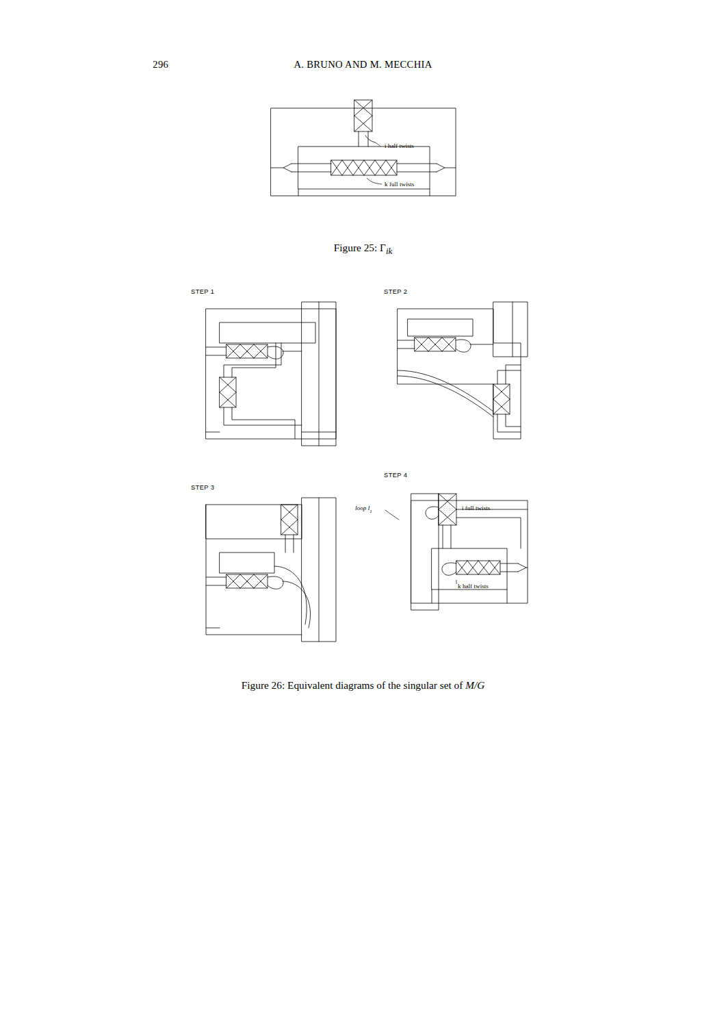296 A. BRUNO AND M. MECCHIA
Figure 25: the graph Gamma i k A knot-like diagram: an outer rectangle with a small vertical twist box at the top labelled "i half twists" and a long horizontal twist box in the middle labelled "k full twists", with arrowheads on the horizontal strand. i half twists k full twists
Figure 25: Γik
Figure 26: Equivalent diagrams of the singular set of M over G Four panels labelled STEP 1 through STEP 4 showing successive isotopies of a knotted graph diagram. Step 4 includes labels "loop l sub 1", "i full twists" and "k half twists". STEP 1 STEP 2 STEP 3 STEP 4 loop l1 i full twists k half twists
Figure 26: Equivalent diagrams of the singular set of M/G